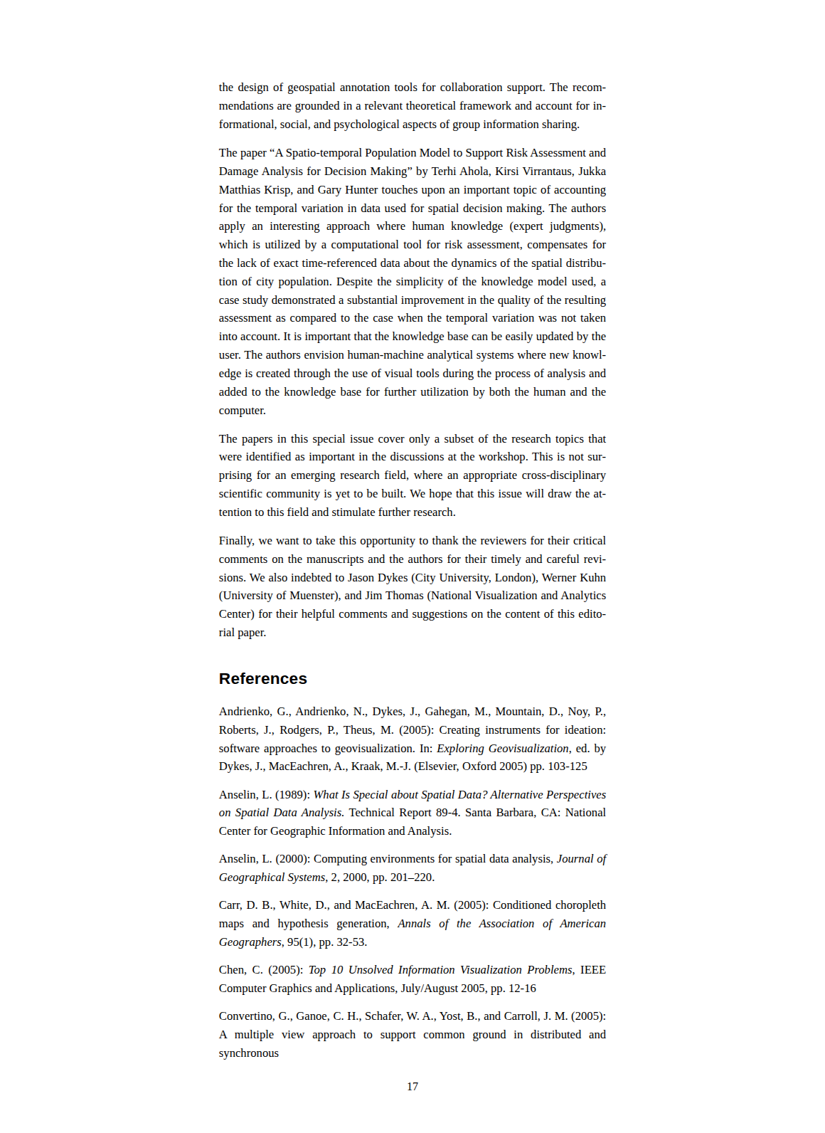the design of geospatial annotation tools for collaboration support. The recommendations are grounded in a relevant theoretical framework and account for informational, social, and psychological aspects of group information sharing.
The paper “A Spatio-temporal Population Model to Support Risk Assessment and Damage Analysis for Decision Making” by Terhi Ahola, Kirsi Virrantaus, Jukka Matthias Krisp, and Gary Hunter touches upon an important topic of accounting for the temporal variation in data used for spatial decision making. The authors apply an interesting approach where human knowledge (expert judgments), which is utilized by a computational tool for risk assessment, compensates for the lack of exact time-referenced data about the dynamics of the spatial distribution of city population. Despite the simplicity of the knowledge model used, a case study demonstrated a substantial improvement in the quality of the resulting assessment as compared to the case when the temporal variation was not taken into account. It is important that the knowledge base can be easily updated by the user. The authors envision human-machine analytical systems where new knowledge is created through the use of visual tools during the process of analysis and added to the knowledge base for further utilization by both the human and the computer.
The papers in this special issue cover only a subset of the research topics that were identified as important in the discussions at the workshop. This is not surprising for an emerging research field, where an appropriate cross-disciplinary scientific community is yet to be built. We hope that this issue will draw the attention to this field and stimulate further research.
Finally, we want to take this opportunity to thank the reviewers for their critical comments on the manuscripts and the authors for their timely and careful revisions. We also indebted to Jason Dykes (City University, London), Werner Kuhn (University of Muenster), and Jim Thomas (National Visualization and Analytics Center) for their helpful comments and suggestions on the content of this editorial paper.
References
Andrienko, G., Andrienko, N., Dykes, J., Gahegan, M., Mountain, D., Noy, P., Roberts, J., Rodgers, P., Theus, M. (2005): Creating instruments for ideation: software approaches to geovisualization. In: Exploring Geovisualization, ed. by Dykes, J., MacEachren, A., Kraak, M.-J. (Elsevier, Oxford 2005) pp. 103-125
Anselin, L. (1989): What Is Special about Spatial Data? Alternative Perspectives on Spatial Data Analysis. Technical Report 89-4. Santa Barbara, CA: National Center for Geographic Information and Analysis.
Anselin, L. (2000): Computing environments for spatial data analysis, Journal of Geographical Systems, 2, 2000, pp. 201–220.
Carr, D. B., White, D., and MacEachren, A. M. (2005): Conditioned choropleth maps and hypothesis generation, Annals of the Association of American Geographers, 95(1), pp. 32-53.
Chen, C. (2005): Top 10 Unsolved Information Visualization Problems, IEEE Computer Graphics and Applications, July/August 2005, pp. 12-16
Convertino, G., Ganoe, C. H., Schafer, W. A., Yost, B., and Carroll, J. M. (2005): A multiple view approach to support common ground in distributed and synchronous
17